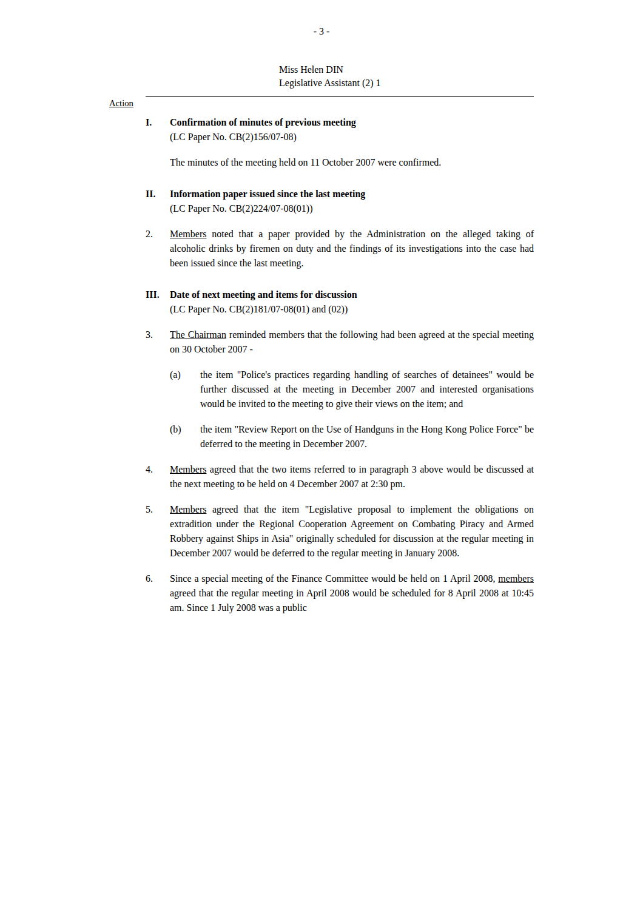- 3 -
Miss Helen DIN
Legislative Assistant (2) 1
Action
I. Confirmation of minutes of previous meeting
(LC Paper No. CB(2)156/07-08)
The minutes of the meeting held on 11 October 2007 were confirmed.
II. Information paper issued since the last meeting
(LC Paper No. CB(2)224/07-08(01))
2. Members noted that a paper provided by the Administration on the alleged taking of alcoholic drinks by firemen on duty and the findings of its investigations into the case had been issued since the last meeting.
III. Date of next meeting and items for discussion
(LC Paper No. CB(2)181/07-08(01) and (02))
3. The Chairman reminded members that the following had been agreed at the special meeting on 30 October 2007 -
(a) the item "Police's practices regarding handling of searches of detainees" would be further discussed at the meeting in December 2007 and interested organisations would be invited to the meeting to give their views on the item; and
(b) the item "Review Report on the Use of Handguns in the Hong Kong Police Force" be deferred to the meeting in December 2007.
4. Members agreed that the two items referred to in paragraph 3 above would be discussed at the next meeting to be held on 4 December 2007 at 2:30 pm.
5. Members agreed that the item "Legislative proposal to implement the obligations on extradition under the Regional Cooperation Agreement on Combating Piracy and Armed Robbery against Ships in Asia" originally scheduled for discussion at the regular meeting in December 2007 would be deferred to the regular meeting in January 2008.
6. Since a special meeting of the Finance Committee would be held on 1 April 2008, members agreed that the regular meeting in April 2008 would be scheduled for 8 April 2008 at 10:45 am. Since 1 July 2008 was a public